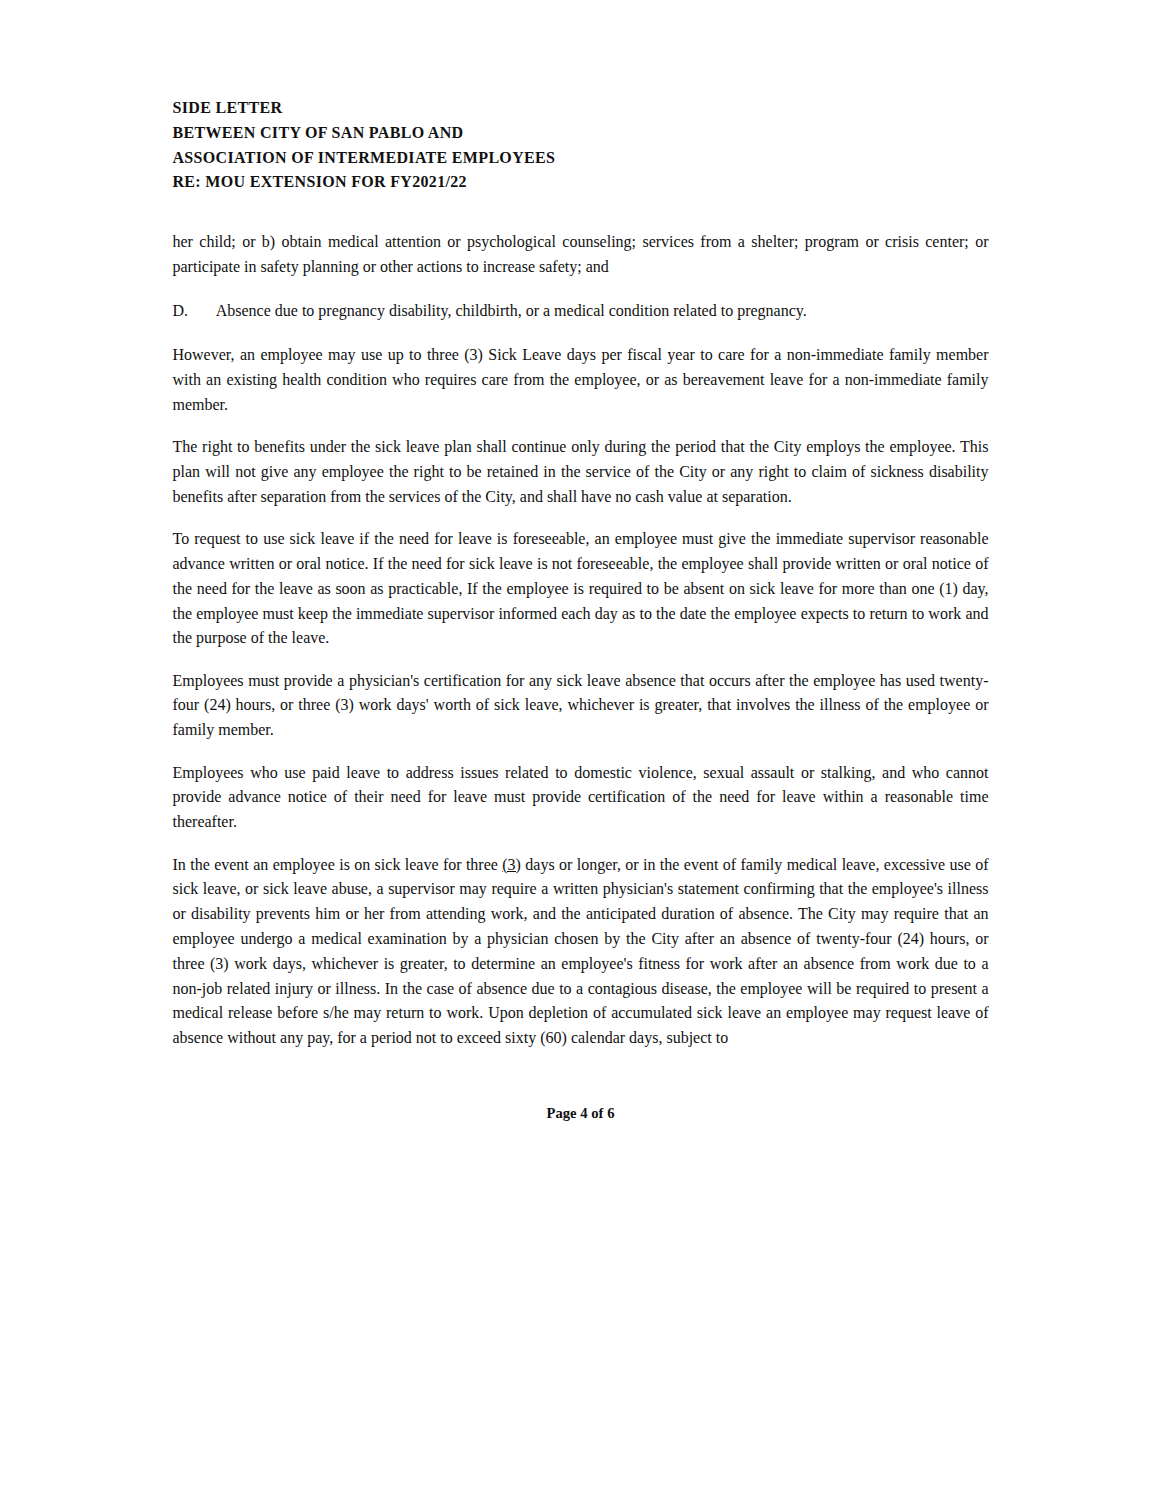Side Letter
Between City of San Pablo and
Association of Intermediate Employees
Re: MOU Extension for FY2021/22
her child; or b) obtain medical attention or psychological counseling; services from a shelter; program or crisis center; or participate in safety planning or other actions to increase safety; and
D. Absence due to pregnancy disability, childbirth, or a medical condition related to pregnancy.
However, an employee may use up to three (3) Sick Leave days per fiscal year to care for a non-immediate family member with an existing health condition who requires care from the employee, or as bereavement leave for a non-immediate family member.
The right to benefits under the sick leave plan shall continue only during the period that the City employs the employee. This plan will not give any employee the right to be retained in the service of the City or any right to claim of sickness disability benefits after separation from the services of the City, and shall have no cash value at separation.
To request to use sick leave if the need for leave is foreseeable, an employee must give the immediate supervisor reasonable advance written or oral notice. If the need for sick leave is not foreseeable, the employee shall provide written or oral notice of the need for the leave as soon as practicable, If the employee is required to be absent on sick leave for more than one (1) day, the employee must keep the immediate supervisor informed each day as to the date the employee expects to return to work and the purpose of the leave.
Employees must provide a physician's certification for any sick leave absence that occurs after the employee has used twenty-four (24) hours, or three (3) work days' worth of sick leave, whichever is greater, that involves the illness of the employee or family member.
Employees who use paid leave to address issues related to domestic violence, sexual assault or stalking, and who cannot provide advance notice of their need for leave must provide certification of the need for leave within a reasonable time thereafter.
In the event an employee is on sick leave for three (3) days or longer, or in the event of family medical leave, excessive use of sick leave, or sick leave abuse, a supervisor may require a written physician's statement confirming that the employee's illness or disability prevents him or her from attending work, and the anticipated duration of absence. The City may require that an employee undergo a medical examination by a physician chosen by the City after an absence of twenty-four (24) hours, or three (3) work days, whichever is greater, to determine an employee's fitness for work after an absence from work due to a non-job related injury or illness. In the case of absence due to a contagious disease, the employee will be required to present a medical release before s/he may return to work. Upon depletion of accumulated sick leave an employee may request leave of absence without any pay, for a period not to exceed sixty (60) calendar days, subject to
Page 4 of 6